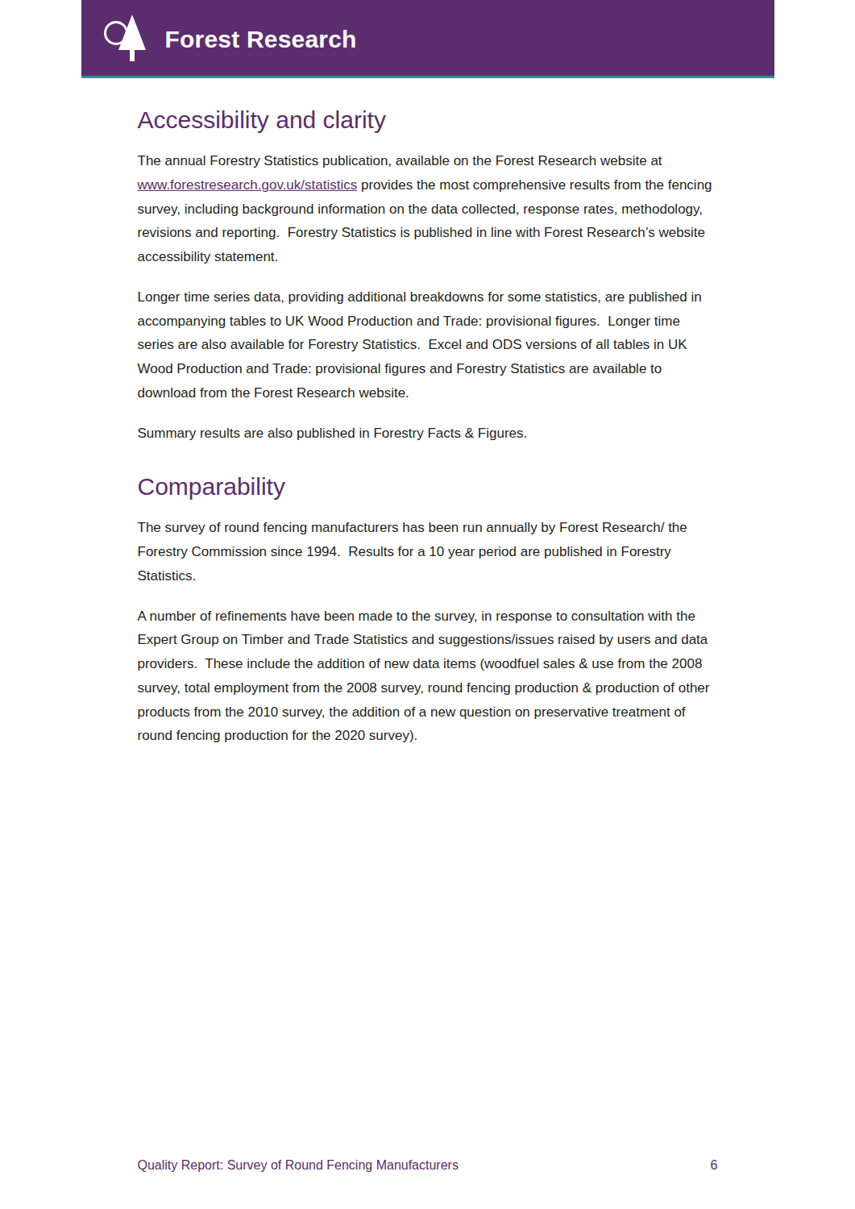Forest Research
Accessibility and clarity
The annual Forestry Statistics publication, available on the Forest Research website at www.forestresearch.gov.uk/statistics provides the most comprehensive results from the fencing survey, including background information on the data collected, response rates, methodology, revisions and reporting. Forestry Statistics is published in line with Forest Research’s website accessibility statement.
Longer time series data, providing additional breakdowns for some statistics, are published in accompanying tables to UK Wood Production and Trade: provisional figures. Longer time series are also available for Forestry Statistics. Excel and ODS versions of all tables in UK Wood Production and Trade: provisional figures and Forestry Statistics are available to download from the Forest Research website.
Summary results are also published in Forestry Facts & Figures.
Comparability
The survey of round fencing manufacturers has been run annually by Forest Research/ the Forestry Commission since 1994. Results for a 10 year period are published in Forestry Statistics.
A number of refinements have been made to the survey, in response to consultation with the Expert Group on Timber and Trade Statistics and suggestions/issues raised by users and data providers. These include the addition of new data items (woodfuel sales & use from the 2008 survey, total employment from the 2008 survey, round fencing production & production of other products from the 2010 survey, the addition of a new question on preservative treatment of round fencing production for the 2020 survey).
Quality Report: Survey of Round Fencing Manufacturers 6